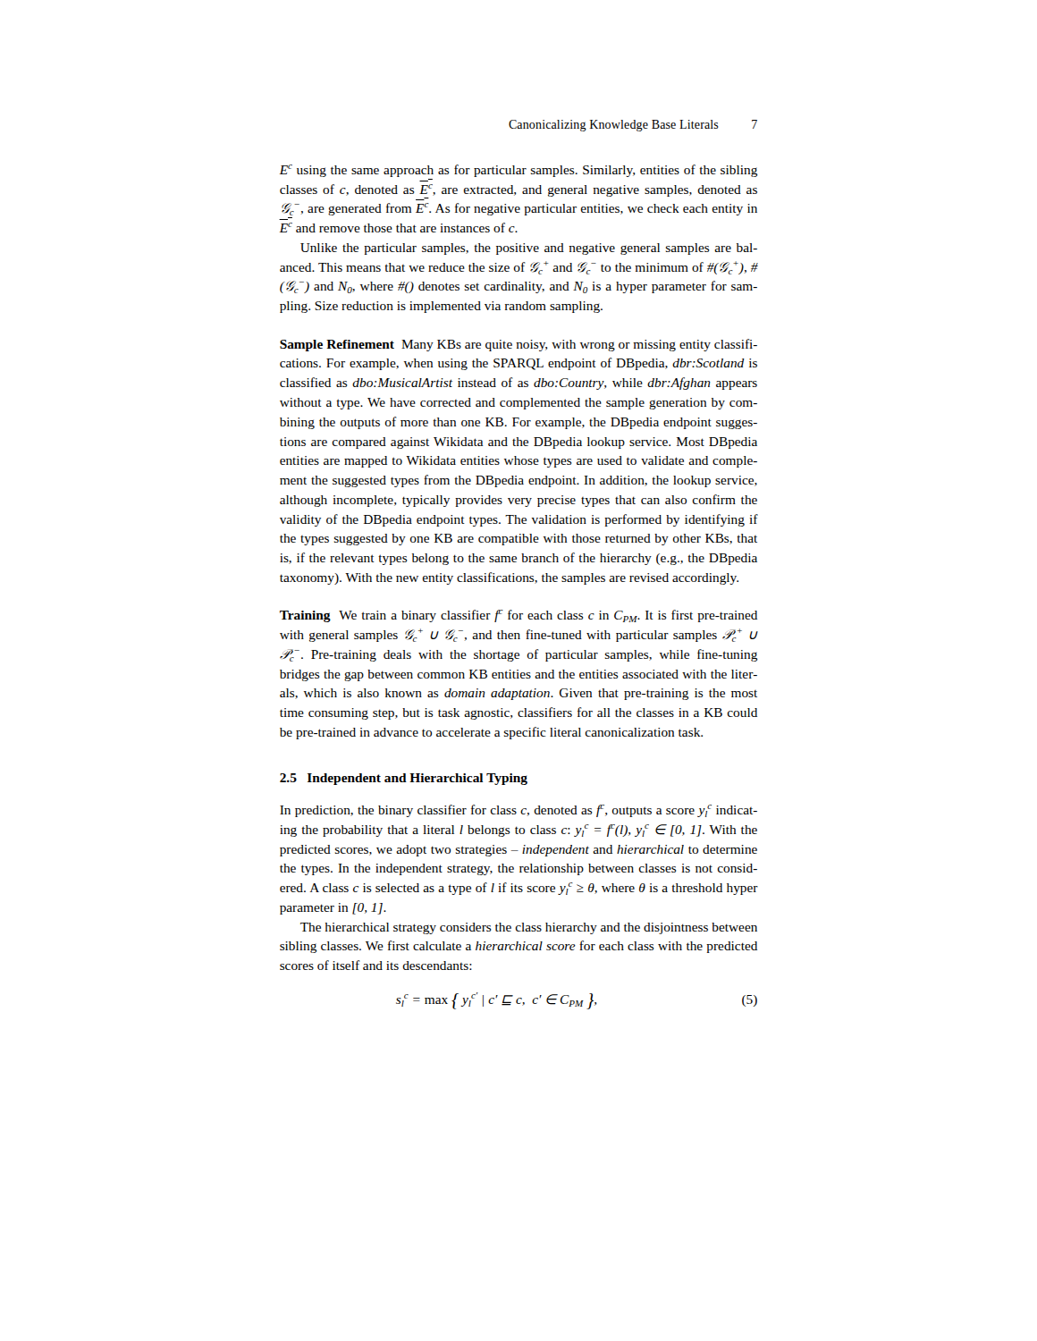Canonicalizing Knowledge Base Literals 7
Ec using the same approach as for particular samples. Similarly, entities of the sibling classes of c, denoted as Ec, are extracted, and general negative samples, denoted as 𝒢c−, are generated from Ec. As for negative particular entities, we check each entity in Ec and remove those that are instances of c.
Unlike the particular samples, the positive and negative general samples are balanced. This means that we reduce the size of 𝒢c+ and 𝒢c− to the minimum of #(𝒢c+), #(𝒢c−) and N0, where #() denotes set cardinality, and N0 is a hyper parameter for sampling. Size reduction is implemented via random sampling.
Sample Refinement Many KBs are quite noisy, with wrong or missing entity classifications. For example, when using the SPARQL endpoint of DBpedia, dbr:Scotland is classified as dbo:MusicalArtist instead of as dbo:Country, while dbr:Afghan appears without a type. We have corrected and complemented the sample generation by combining the outputs of more than one KB. For example, the DBpedia endpoint suggestions are compared against Wikidata and the DBpedia lookup service. Most DBpedia entities are mapped to Wikidata entities whose types are used to validate and complement the suggested types from the DBpedia endpoint. In addition, the lookup service, although incomplete, typically provides very precise types that can also confirm the validity of the DBpedia endpoint types. The validation is performed by identifying if the types suggested by one KB are compatible with those returned by other KBs, that is, if the relevant types belong to the same branch of the hierarchy (e.g., the DBpedia taxonomy). With the new entity classifications, the samples are revised accordingly.
Training We train a binary classifier fc for each class c in CPM. It is first pre-trained with general samples 𝒢c+ ∪ 𝒢c−, and then fine-tuned with particular samples 𝒫c+ ∪ 𝒫c−. Pre-training deals with the shortage of particular samples, while fine-tuning bridges the gap between common KB entities and the entities associated with the literals, which is also known as domain adaptation. Given that pre-training is the most time consuming step, but is task agnostic, classifiers for all the classes in a KB could be pre-trained in advance to accelerate a specific literal canonicalization task.
2.5 Independent and Hierarchical Typing
In prediction, the binary classifier for class c, denoted as fc, outputs a score ylc indicating the probability that a literal l belongs to class c: ylc = fc(l), ylc ∈ [0, 1]. With the predicted scores, we adopt two strategies – independent and hierarchical to determine the types. In the independent strategy, the relationship between classes is not considered. A class c is selected as a type of l if its score ylc ≥ θ, where θ is a threshold hyper parameter in [0, 1].
The hierarchical strategy considers the class hierarchy and the disjointness between sibling classes. We first calculate a hierarchical score for each class with the predicted scores of itself and its descendants:
slc = max { ylc′ | c′ ⊑ c, c′ ∈ CPM },
(5)